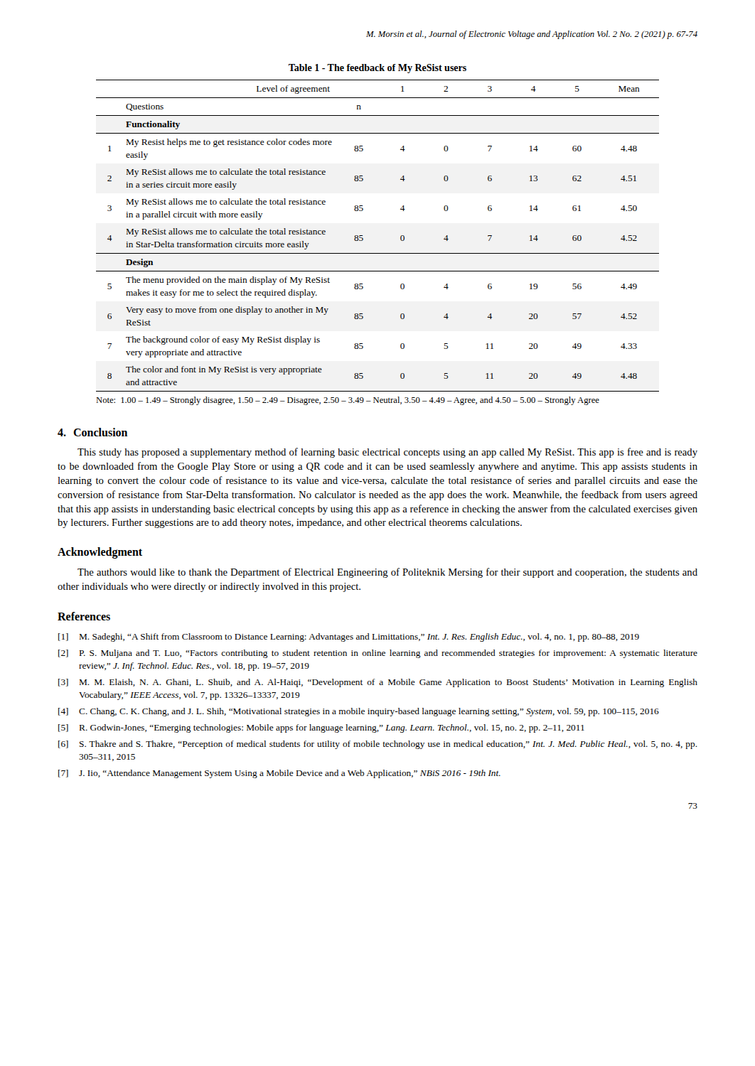M. Morsin et al., Journal of Electronic Voltage and Application Vol. 2 No. 2 (2021) p. 67-74
Table 1 - The feedback of My ReSist users
| Level of agreement | | 1 | 2 | 3 | 4 | 5 | Mean |
| --- | --- | --- | --- | --- | --- | --- | --- |
| | Questions | n | | | | | | |
| | Functionality | | | | | | | |
| 1 | My Resist helps me to get resistance color codes more easily | 85 | 4 | 0 | 7 | 14 | 60 | 4.48 |
| 2 | My ReSist allows me to calculate the total resistance in a series circuit more easily | 85 | 4 | 0 | 6 | 13 | 62 | 4.51 |
| 3 | My ReSist allows me to calculate the total resistance in a parallel circuit with more easily | 85 | 4 | 0 | 6 | 14 | 61 | 4.50 |
| 4 | My ReSist allows me to calculate the total resistance in Star-Delta transformation circuits more easily | 85 | 0 | 4 | 7 | 14 | 60 | 4.52 |
| | Design | | | | | | | |
| 5 | The menu provided on the main display of My ReSist makes it easy for me to select the required display. | 85 | 0 | 4 | 6 | 19 | 56 | 4.49 |
| 6 | Very easy to move from one display to another in My ReSist | 85 | 0 | 4 | 4 | 20 | 57 | 4.52 |
| 7 | The background color of easy My ReSist display is very appropriate and attractive | 85 | 0 | 5 | 11 | 20 | 49 | 4.33 |
| 8 | The color and font in My ReSist is very appropriate and attractive | 85 | 0 | 5 | 11 | 20 | 49 | 4.48 |
Note:
1.00 – 1.49 – Strongly disagree, 1.50 – 2.49 – Disagree, 2.50 – 3.49 – Neutral, 3.50 – 4.49 – Agree, and 4.50 – 5.00 – Strongly Agree
4. Conclusion
This study has proposed a supplementary method of learning basic electrical concepts using an app called My ReSist. This app is free and is ready to be downloaded from the Google Play Store or using a QR code and it can be used seamlessly anywhere and anytime. This app assists students in learning to convert the colour code of resistance to its value and vice-versa, calculate the total resistance of series and parallel circuits and ease the conversion of resistance from Star-Delta transformation. No calculator is needed as the app does the work. Meanwhile, the feedback from users agreed that this app assists in understanding basic electrical concepts by using this app as a reference in checking the answer from the calculated exercises given by lecturers. Further suggestions are to add theory notes, impedance, and other electrical theorems calculations.
Acknowledgment
The authors would like to thank the Department of Electrical Engineering of Politeknik Mersing for their support and cooperation, the students and other individuals who were directly or indirectly involved in this project.
References
[1] M. Sadeghi, “A Shift from Classroom to Distance Learning: Advantages and Limittations,” Int. J. Res. English Educ., vol. 4, no. 1, pp. 80–88, 2019
[2] P. S. Muljana and T. Luo, “Factors contributing to student retention in online learning and recommended strategies for improvement: A systematic literature review,” J. Inf. Technol. Educ. Res., vol. 18, pp. 19–57, 2019
[3] M. M. Elaish, N. A. Ghani, L. Shuib, and A. Al-Haiqi, “Development of a Mobile Game Application to Boost Students’ Motivation in Learning English Vocabulary,” IEEE Access, vol. 7, pp. 13326–13337, 2019
[4] C. Chang, C. K. Chang, and J. L. Shih, “Motivational strategies in a mobile inquiry-based language learning setting,” System, vol. 59, pp. 100–115, 2016
[5] R. Godwin-Jones, “Emerging technologies: Mobile apps for language learning,” Lang. Learn. Technol., vol. 15, no. 2, pp. 2–11, 2011
[6] S. Thakre and S. Thakre, “Perception of medical students for utility of mobile technology use in medical education,” Int. J. Med. Public Heal., vol. 5, no. 4, pp. 305–311, 2015
[7] J. Iio, “Attendance Management System Using a Mobile Device and a Web Application,” NBiS 2016 - 19th Int.
73